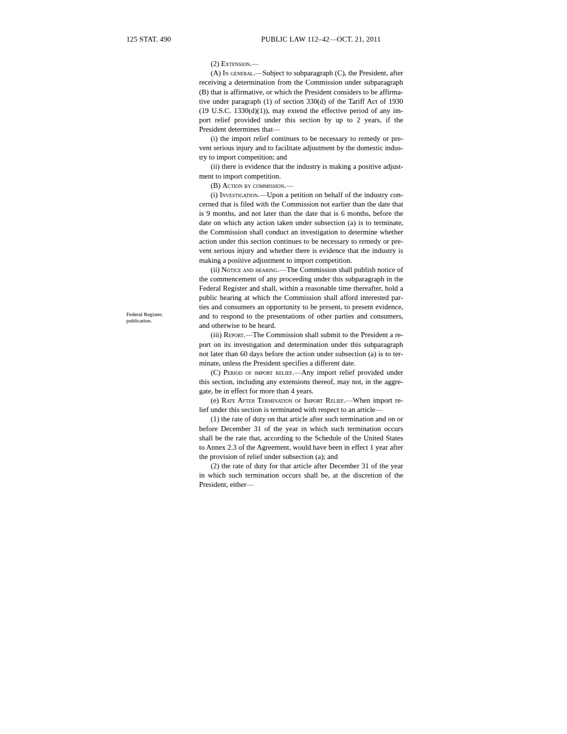125 STAT. 490
PUBLIC LAW 112–42—OCT. 21, 2011
Federal Register,
publication.
(2) Extension.—
(A) In general.—Subject to subparagraph (C), the President, after receiving a determination from the Commission under subparagraph (B) that is affirmative, or which the President considers to be affirmative under paragraph (1) of section 330(d) of the Tariff Act of 1930 (19 U.S.C. 1330(d)(1)), may extend the effective period of any import relief provided under this section by up to 2 years, if the President determines that—
(i) the import relief continues to be necessary to remedy or prevent serious injury and to facilitate adjustment by the domestic industry to import competition; and
(ii) there is evidence that the industry is making a positive adjustment to import competition.
(B) Action by commission.—
(i) Investigation.—Upon a petition on behalf of the industry concerned that is filed with the Commission not earlier than the date that is 9 months, and not later than the date that is 6 months, before the date on which any action taken under subsection (a) is to terminate, the Commission shall conduct an investigation to determine whether action under this section continues to be necessary to remedy or prevent serious injury and whether there is evidence that the industry is making a positive adjustment to import competition.
(ii) Notice and hearing.—The Commission shall publish notice of the commencement of any proceeding under this subparagraph in the Federal Register and shall, within a reasonable time thereafter, hold a public hearing at which the Commission shall afford interested parties and consumers an opportunity to be present, to present evidence, and to respond to the presentations of other parties and consumers, and otherwise to be heard.
(iii) Report.—The Commission shall submit to the President a report on its investigation and determination under this subparagraph not later than 60 days before the action under subsection (a) is to terminate, unless the President specifies a different date.
(C) Period of import relief.—Any import relief provided under this section, including any extensions thereof, may not, in the aggregate, be in effect for more than 4 years.
(e) Rate After Termination of Import Relief.—When import relief under this section is terminated with respect to an article—
(1) the rate of duty on that article after such termination and on or before December 31 of the year in which such termination occurs shall be the rate that, according to the Schedule of the United States to Annex 2.3 of the Agreement, would have been in effect 1 year after the provision of relief under subsection (a); and
(2) the rate of duty for that article after December 31 of the year in which such termination occurs shall be, at the discretion of the President, either—